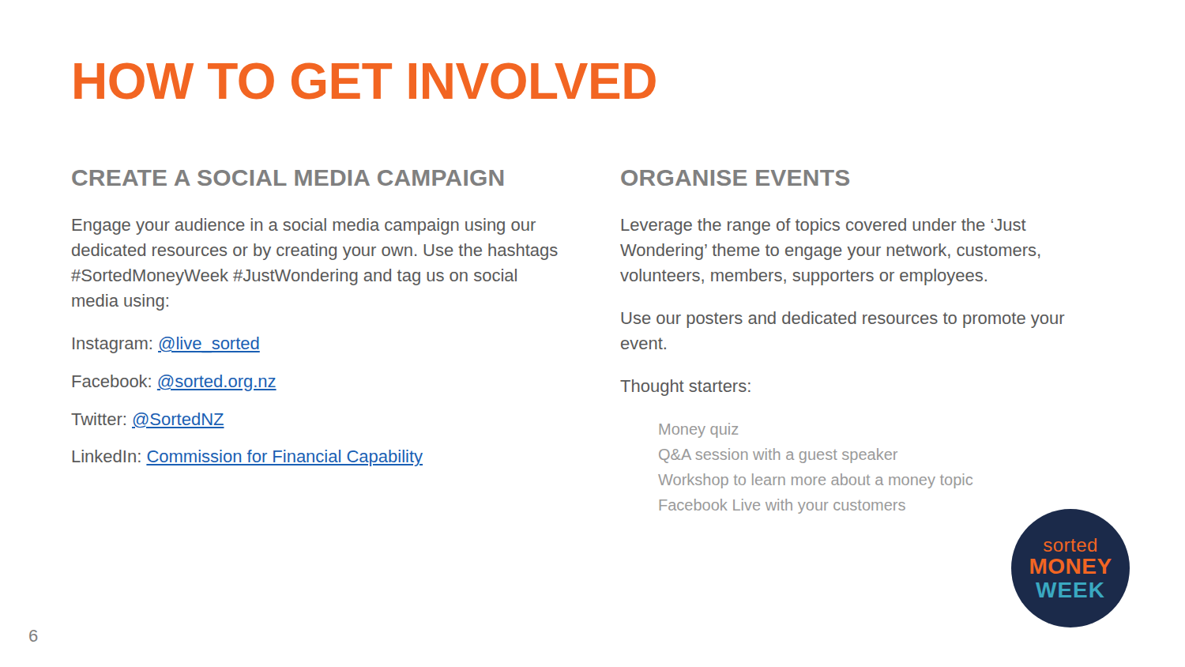HOW TO GET INVOLVED
Create a social media campaign
Engage your audience in a social media campaign using our dedicated resources or by creating your own. Use the hashtags #SortedMoneyWeek #JustWondering and tag us on social media using:
Instagram: @live_sorted
Facebook: @sorted.org.nz
Twitter: @SortedNZ
LinkedIn: Commission for Financial Capability
Organise events
Leverage the range of topics covered under the ‘Just Wondering’ theme to engage your network, customers, volunteers, members, supporters or employees.
Use our posters and dedicated resources to promote your event.
Thought starters:
Money quiz
Q&A session with a guest speaker
Workshop to learn more about a money topic
Facebook Live with your customers
sorted MONEY WEEK
6